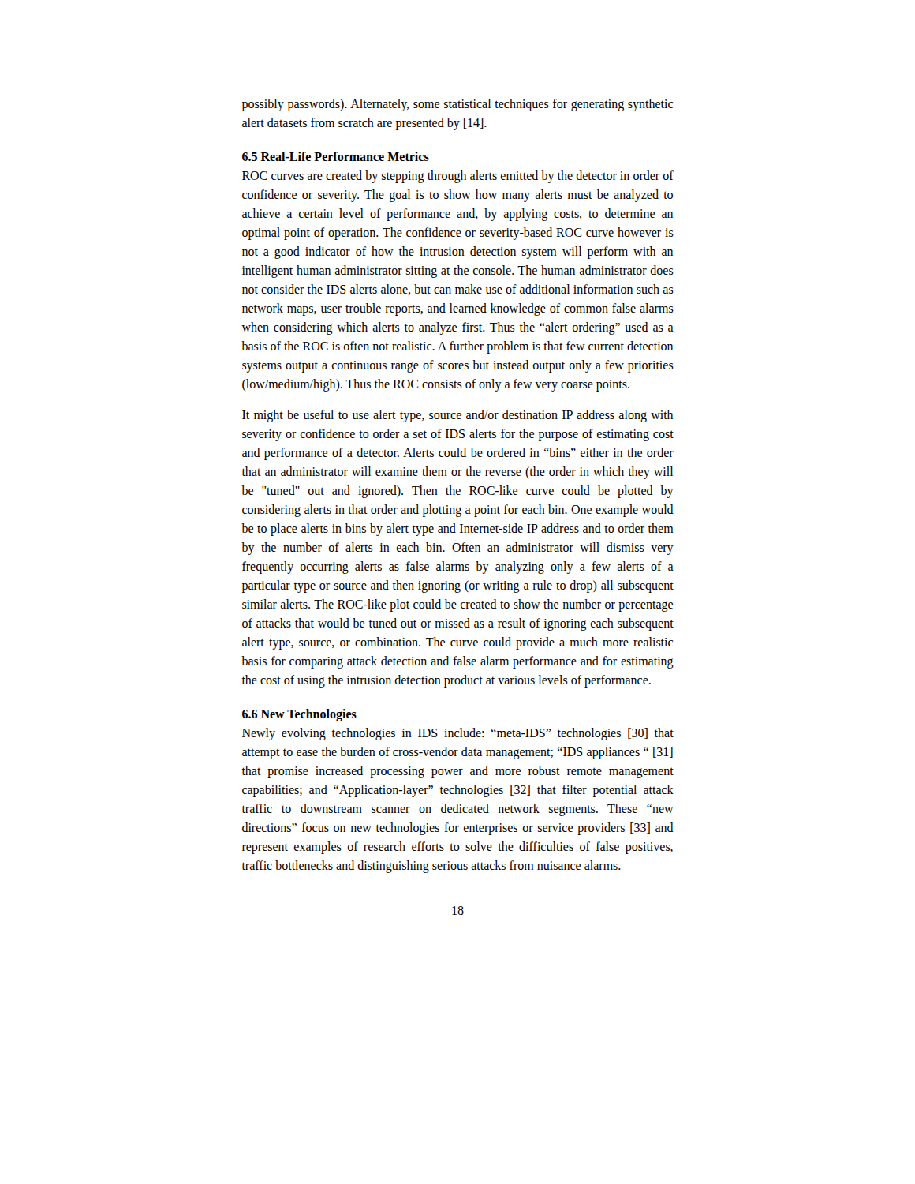possibly passwords). Alternately, some statistical techniques for generating synthetic alert datasets from scratch are presented by [14].
6.5 Real-Life Performance Metrics
ROC curves are created by stepping through alerts emitted by the detector in order of confidence or severity. The goal is to show how many alerts must be analyzed to achieve a certain level of performance and, by applying costs, to determine an optimal point of operation. The confidence or severity-based ROC curve however is not a good indicator of how the intrusion detection system will perform with an intelligent human administrator sitting at the console. The human administrator does not consider the IDS alerts alone, but can make use of additional information such as network maps, user trouble reports, and learned knowledge of common false alarms when considering which alerts to analyze first. Thus the “alert ordering” used as a basis of the ROC is often not realistic. A further problem is that few current detection systems output a continuous range of scores but instead output only a few priorities (low/medium/high). Thus the ROC consists of only a few very coarse points.
It might be useful to use alert type, source and/or destination IP address along with severity or confidence to order a set of IDS alerts for the purpose of estimating cost and performance of a detector. Alerts could be ordered in “bins” either in the order that an administrator will examine them or the reverse (the order in which they will be "tuned" out and ignored). Then the ROC-like curve could be plotted by considering alerts in that order and plotting a point for each bin. One example would be to place alerts in bins by alert type and Internet-side IP address and to order them by the number of alerts in each bin. Often an administrator will dismiss very frequently occurring alerts as false alarms by analyzing only a few alerts of a particular type or source and then ignoring (or writing a rule to drop) all subsequent similar alerts. The ROC-like plot could be created to show the number or percentage of attacks that would be tuned out or missed as a result of ignoring each subsequent alert type, source, or combination. The curve could provide a much more realistic basis for comparing attack detection and false alarm performance and for estimating the cost of using the intrusion detection product at various levels of performance.
6.6 New Technologies
Newly evolving technologies in IDS include: “meta-IDS” technologies [30] that attempt to ease the burden of cross-vendor data management; “IDS appliances “ [31] that promise increased processing power and more robust remote management capabilities; and “Application-layer” technologies [32] that filter potential attack traffic to downstream scanner on dedicated network segments. These “new directions” focus on new technologies for enterprises or service providers [33] and represent examples of research efforts to solve the difficulties of false positives, traffic bottlenecks and distinguishing serious attacks from nuisance alarms.
18